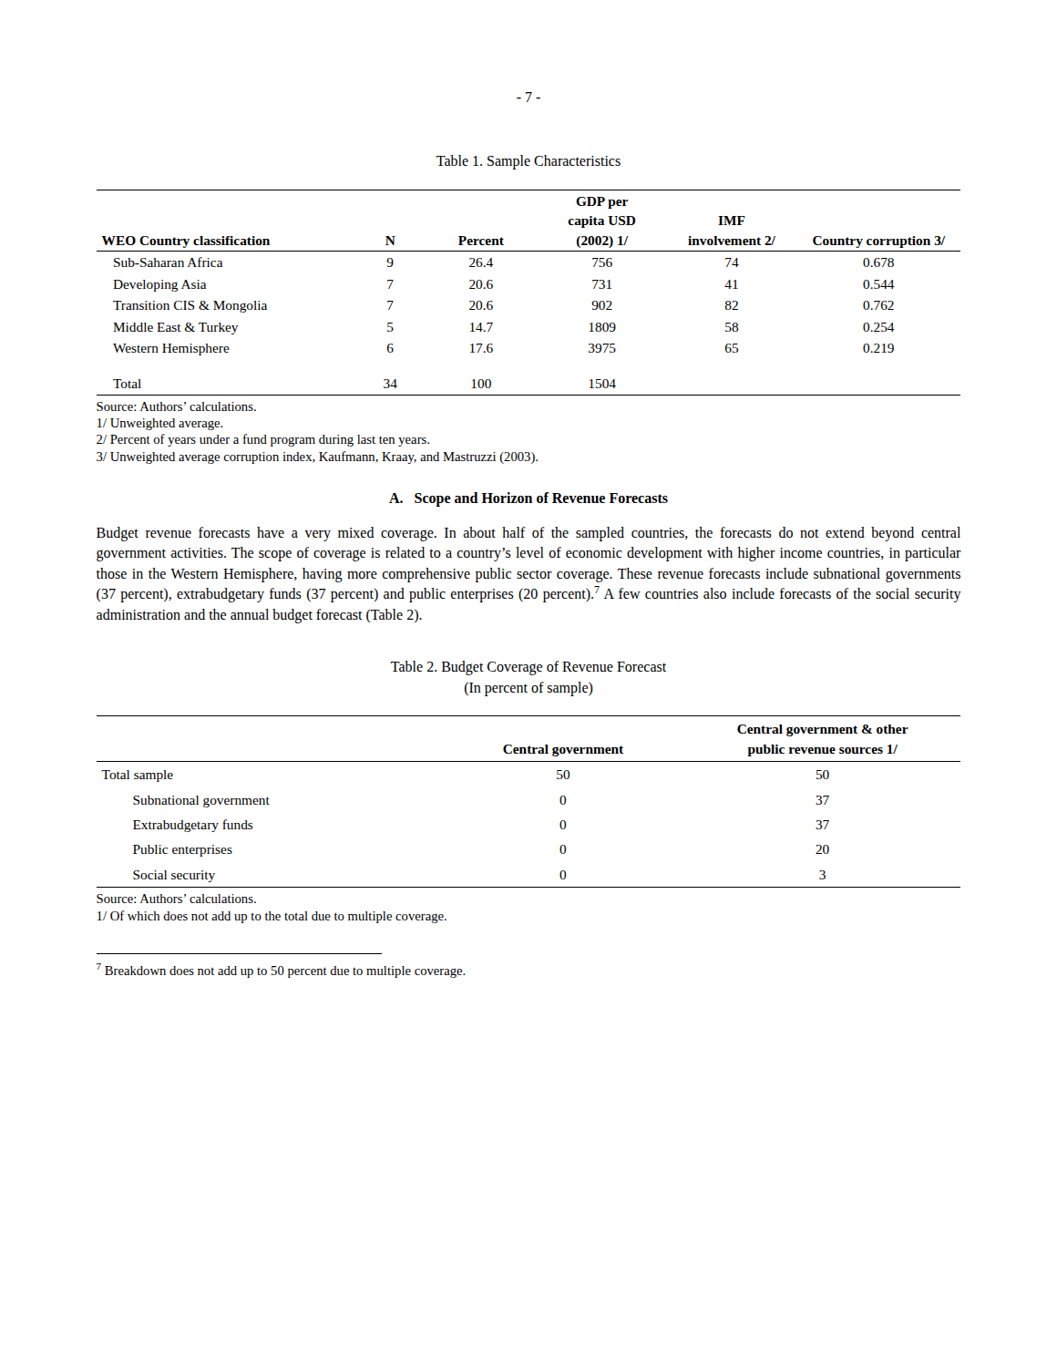- 7 -
Table 1. Sample Characteristics
| WEO Country classification | N | Percent | GDP per capita USD (2002) 1/ | IMF involvement 2/ | Country corruption 3/ |
| --- | --- | --- | --- | --- | --- |
| Sub-Saharan Africa | 9 | 26.4 | 756 | 74 | 0.678 |
| Developing Asia | 7 | 20.6 | 731 | 41 | 0.544 |
| Transition CIS & Mongolia | 7 | 20.6 | 902 | 82 | 0.762 |
| Middle East & Turkey | 5 | 14.7 | 1809 | 58 | 0.254 |
| Western Hemisphere | 6 | 17.6 | 3975 | 65 | 0.219 |
| Total | 34 | 100 | 1504 | | |
Source: Authors’ calculations.
1/ Unweighted average.
2/ Percent of years under a fund program during last ten years.
3/ Unweighted average corruption index, Kaufmann, Kraay, and Mastruzzi (2003).
A. Scope and Horizon of Revenue Forecasts
Budget revenue forecasts have a very mixed coverage. In about half of the sampled countries, the forecasts do not extend beyond central government activities. The scope of coverage is related to a country’s level of economic development with higher income countries, in particular those in the Western Hemisphere, having more comprehensive public sector coverage. These revenue forecasts include subnational governments (37 percent), extrabudgetary funds (37 percent) and public enterprises (20 percent).7 A few countries also include forecasts of the social security administration and the annual budget forecast (Table 2).
Table 2. Budget Coverage of Revenue Forecast (In percent of sample)
| | Central government | Central government & other public revenue sources 1/ |
| --- | --- | --- |
| Total sample | 50 | 50 |
| Subnational government | 0 | 37 |
| Extrabudgetary funds | 0 | 37 |
| Public enterprises | 0 | 20 |
| Social security | 0 | 3 |
Source: Authors’ calculations.
1/ Of which does not add up to the total due to multiple coverage.
7 Breakdown does not add up to 50 percent due to multiple coverage.